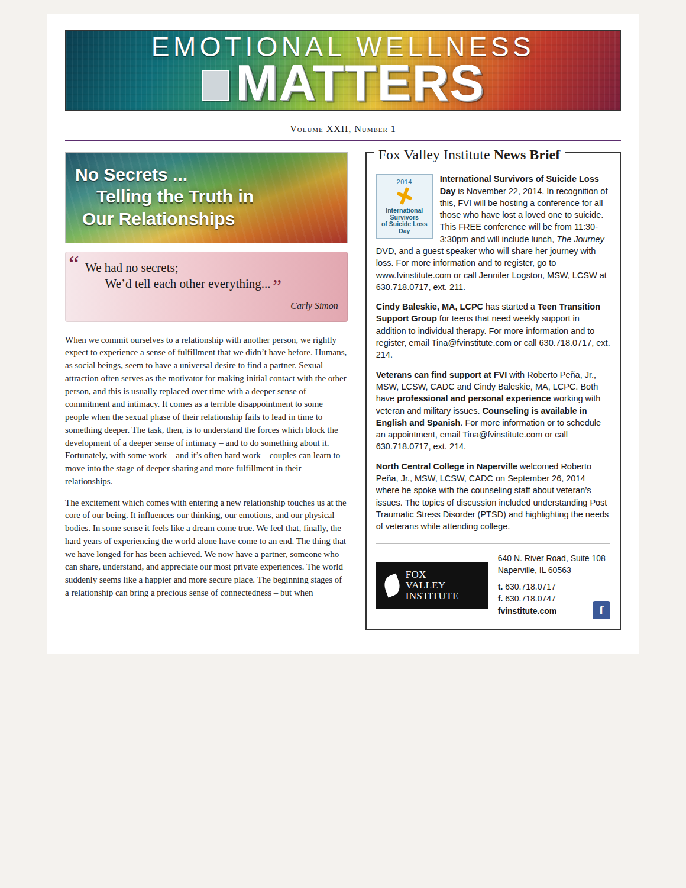EMOTIONAL WELLNESS MATTERS
Volume XXII, Number 1
No Secrets ... Telling the Truth in Our Relationships
“ We had no secrets; We’d tell each other everything...” – Carly Simon
When we commit ourselves to a relationship with another person, we rightly expect to experience a sense of fulfillment that we didn’t have before. Humans, as social beings, seem to have a universal desire to find a partner. Sexual attraction often serves as the motivator for making initial contact with the other person, and this is usually replaced over time with a deeper sense of commitment and intimacy. It comes as a terrible disappointment to some people when the sexual phase of their relationship fails to lead in time to something deeper. The task, then, is to understand the forces which block the development of a deeper sense of intimacy – and to do something about it. Fortunately, with some work – and it’s often hard work – couples can learn to move into the stage of deeper sharing and more fulfillment in their relationships.
The excitement which comes with entering a new relationship touches us at the core of our being. It influences our thinking, our emotions, and our physical bodies. In some sense it feels like a dream come true. We feel that, finally, the hard years of experiencing the world alone have come to an end. The thing that we have longed for has been achieved. We now have a partner, someone who can share, understand, and appreciate our most private experiences. The world suddenly seems like a happier and more secure place. The beginning stages of a relationship can bring a precious sense of connectedness – but when
Fox Valley Institute News Brief
2014
International Survivors of Suicide Loss Day
International Survivors of Suicide Loss Day is November 22, 2014. In recognition of this, FVI will be hosting a conference for all those who have lost a loved one to suicide. This FREE conference will be from 11:30-3:30pm and will include lunch, The Journey DVD, and a guest speaker who will share her journey with loss. For more information and to register, go to www.fvinstitute.com or call Jennifer Logston, MSW, LCSW at 630.718.0717, ext. 211.
Cindy Baleskie, MA, LCPC has started a Teen Transition Support Group for teens that need weekly support in addition to individual therapy. For more information and to register, email Tina@fvinstitute.com or call 630.718.0717, ext. 214.
Veterans can find support at FVI with Roberto Peña, Jr., MSW, LCSW, CADC and Cindy Baleskie, MA, LCPC. Both have professional and personal experience working with veteran and military issues. Counseling is available in English and Spanish. For more information or to schedule an appointment, email Tina@fvinstitute.com or call 630.718.0717, ext. 214.
North Central College in Naperville welcomed Roberto Peña, Jr., MSW, LCSW, CADC on September 26, 2014 where he spoke with the counseling staff about veteran’s issues. The topics of discussion included understanding Post Traumatic Stress Disorder (PTSD) and highlighting the needs of veterans while attending college.
FOX VALLEY INSTITUTE
640 N. River Road, Suite 108
Naperville, IL 60563
t. 630.718.0717
f. 630.718.0747
fvinstitute.com
f